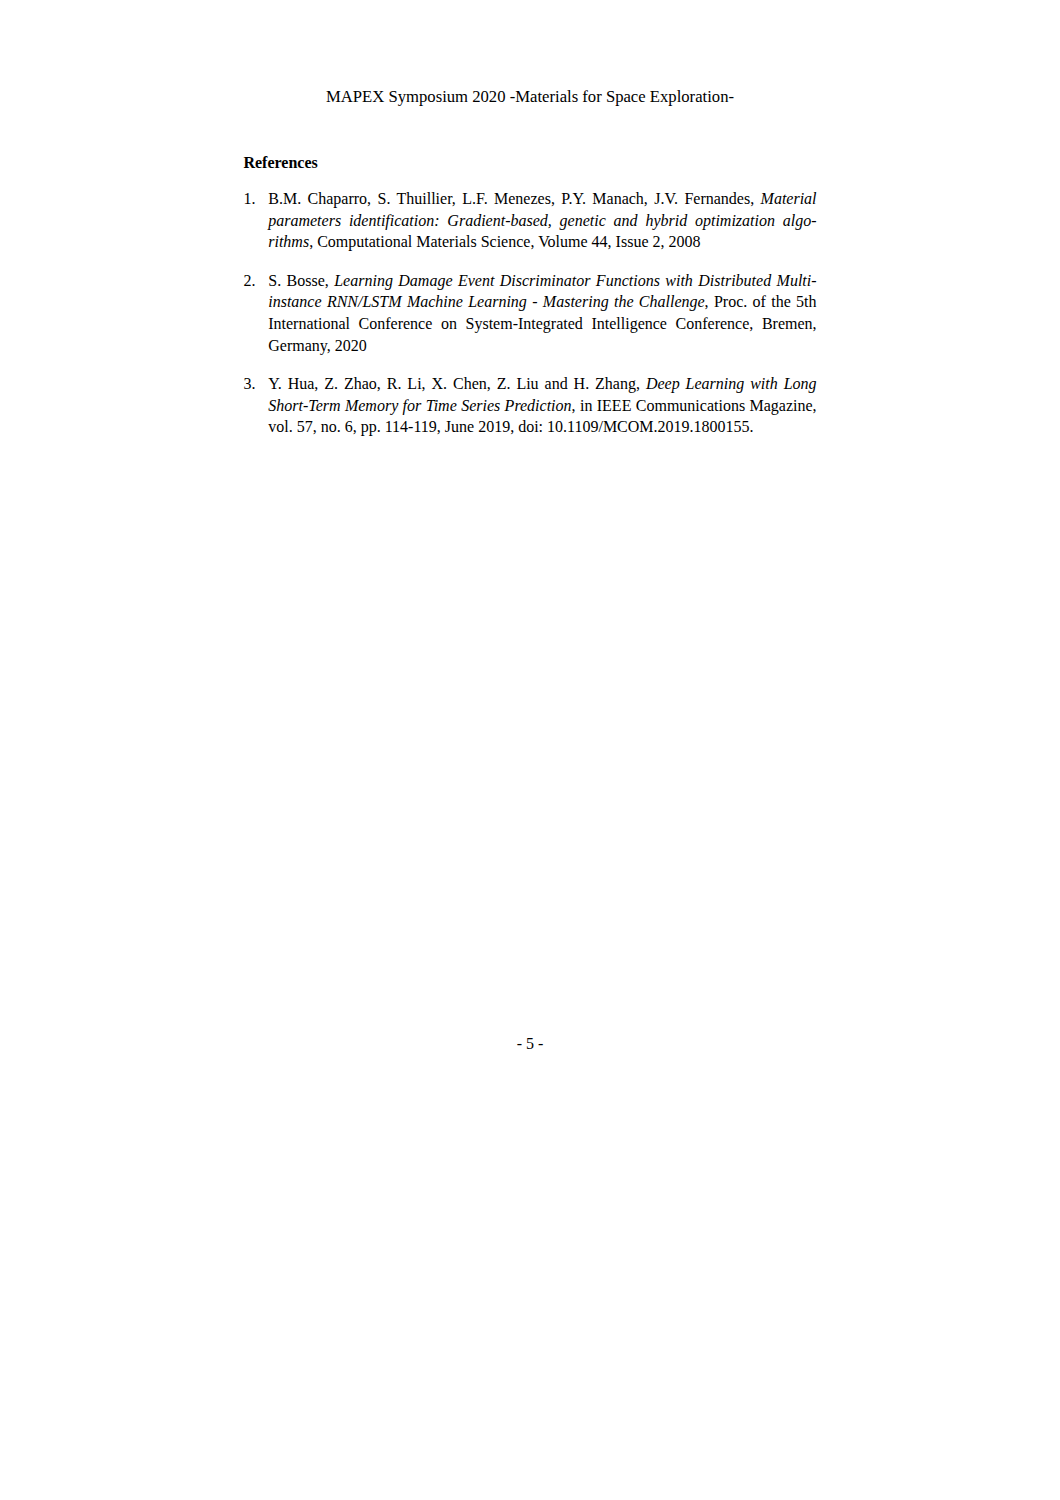MAPEX Symposium 2020 -Materials for Space Exploration-
References
1. B.M. Chaparro, S. Thuillier, L.F. Menezes, P.Y. Manach, J.V. Fernandes, Material parameters identification: Gradient-based, genetic and hybrid optimization algorithms, Computational Materials Science, Volume 44, Issue 2, 2008
2. S. Bosse, Learning Damage Event Discriminator Functions with Distributed Multi-instance RNN/LSTM Machine Learning - Mastering the Challenge, Proc. of the 5th International Conference on System-Integrated Intelligence Conference, Bremen, Germany, 2020
3. Y. Hua, Z. Zhao, R. Li, X. Chen, Z. Liu and H. Zhang, Deep Learning with Long Short-Term Memory for Time Series Prediction, in IEEE Communications Magazine, vol. 57, no. 6, pp. 114-119, June 2019, doi: 10.1109/MCOM.2019.1800155.
- 5 -